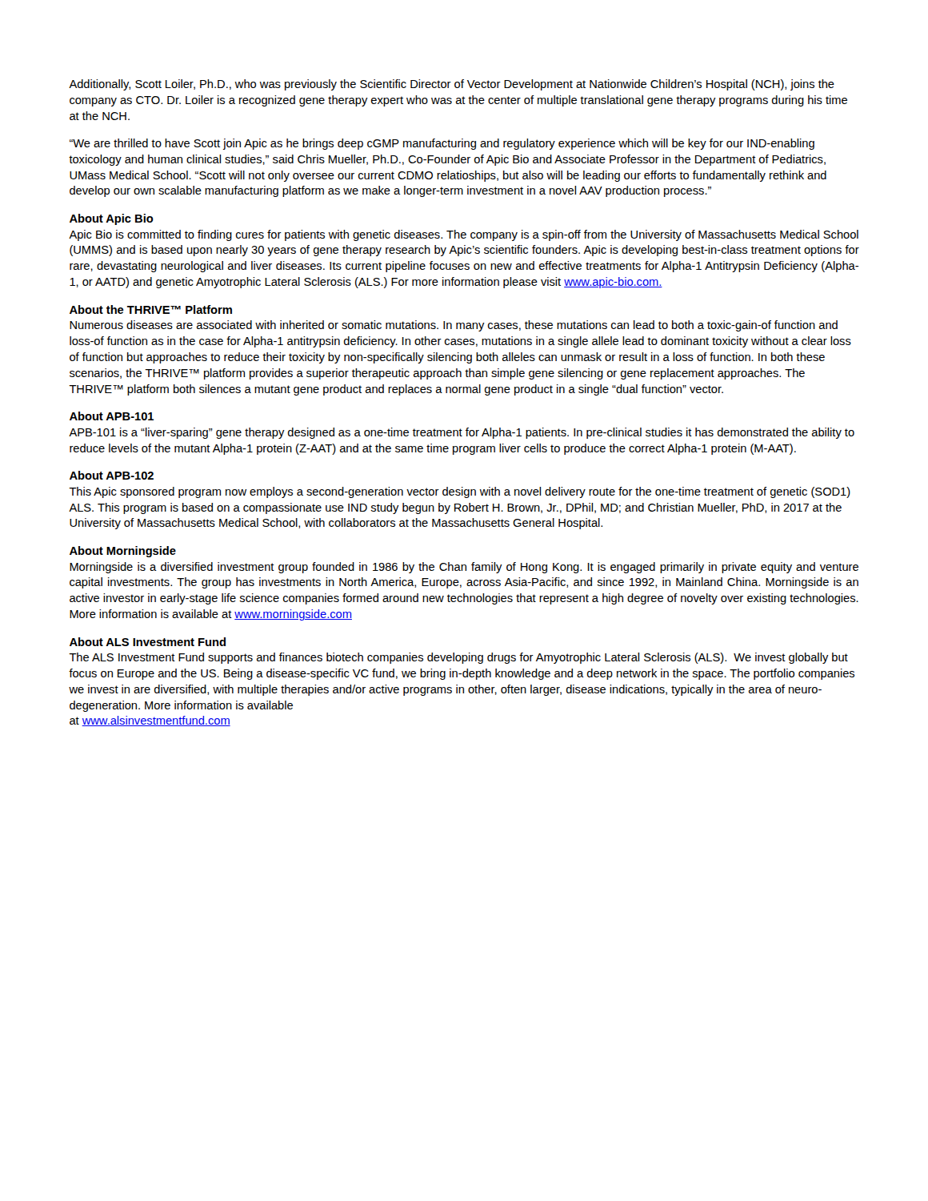Additionally, Scott Loiler, Ph.D., who was previously the Scientific Director of Vector Development at Nationwide Children’s Hospital (NCH), joins the company as CTO. Dr. Loiler is a recognized gene therapy expert who was at the center of multiple translational gene therapy programs during his time at the NCH.
“We are thrilled to have Scott join Apic as he brings deep cGMP manufacturing and regulatory experience which will be key for our IND-enabling toxicology and human clinical studies,” said Chris Mueller, Ph.D., Co-Founder of Apic Bio and Associate Professor in the Department of Pediatrics, UMass Medical School. “Scott will not only oversee our current CDMO relatioships, but also will be leading our efforts to fundamentally rethink and develop our own scalable manufacturing platform as we make a longer-term investment in a novel AAV production process.”
About Apic Bio
Apic Bio is committed to finding cures for patients with genetic diseases. The company is a spin-off from the University of Massachusetts Medical School (UMMS) and is based upon nearly 30 years of gene therapy research by Apic’s scientific founders. Apic is developing best-in-class treatment options for rare, devastating neurological and liver diseases. Its current pipeline focuses on new and effective treatments for Alpha-1 Antitrypsin Deficiency (Alpha-1, or AATD) and genetic Amyotrophic Lateral Sclerosis (ALS.) For more information please visit www.apic-bio.com.
About the THRIVE™ Platform
Numerous diseases are associated with inherited or somatic mutations. In many cases, these mutations can lead to both a toxic-gain-of function and loss-of function as in the case for Alpha-1 antitrypsin deficiency. In other cases, mutations in a single allele lead to dominant toxicity without a clear loss of function but approaches to reduce their toxicity by non-specifically silencing both alleles can unmask or result in a loss of function. In both these scenarios, the THRIVE™ platform provides a superior therapeutic approach than simple gene silencing or gene replacement approaches. The THRIVE™ platform both silences a mutant gene product and replaces a normal gene product in a single “dual function” vector.
About APB-101
APB-101 is a “liver-sparing” gene therapy designed as a one-time treatment for Alpha-1 patients. In pre-clinical studies it has demonstrated the ability to reduce levels of the mutant Alpha-1 protein (Z-AAT) and at the same time program liver cells to produce the correct Alpha-1 protein (M-AAT).
About APB-102
This Apic sponsored program now employs a second-generation vector design with a novel delivery route for the one-time treatment of genetic (SOD1) ALS. This program is based on a compassionate use IND study begun by Robert H. Brown, Jr., DPhil, MD; and Christian Mueller, PhD, in 2017 at the University of Massachusetts Medical School, with collaborators at the Massachusetts General Hospital.
About Morningside
Morningside is a diversified investment group founded in 1986 by the Chan family of Hong Kong. It is engaged primarily in private equity and venture capital investments. The group has investments in North America, Europe, across Asia-Pacific, and since 1992, in Mainland China. Morningside is an active investor in early-stage life science companies formed around new technologies that represent a high degree of novelty over existing technologies. More information is available at www.morningside.com
About ALS Investment Fund
The ALS Investment Fund supports and finances biotech companies developing drugs for Amyotrophic Lateral Sclerosis (ALS). We invest globally but focus on Europe and the US. Being a disease-specific VC fund, we bring in-depth knowledge and a deep network in the space. The portfolio companies
we invest in are diversified, with multiple therapies and/or active programs in other, often larger, disease indications, typically in the area of neuro-degeneration. More information is available
at www.alsinvestmentfund.com